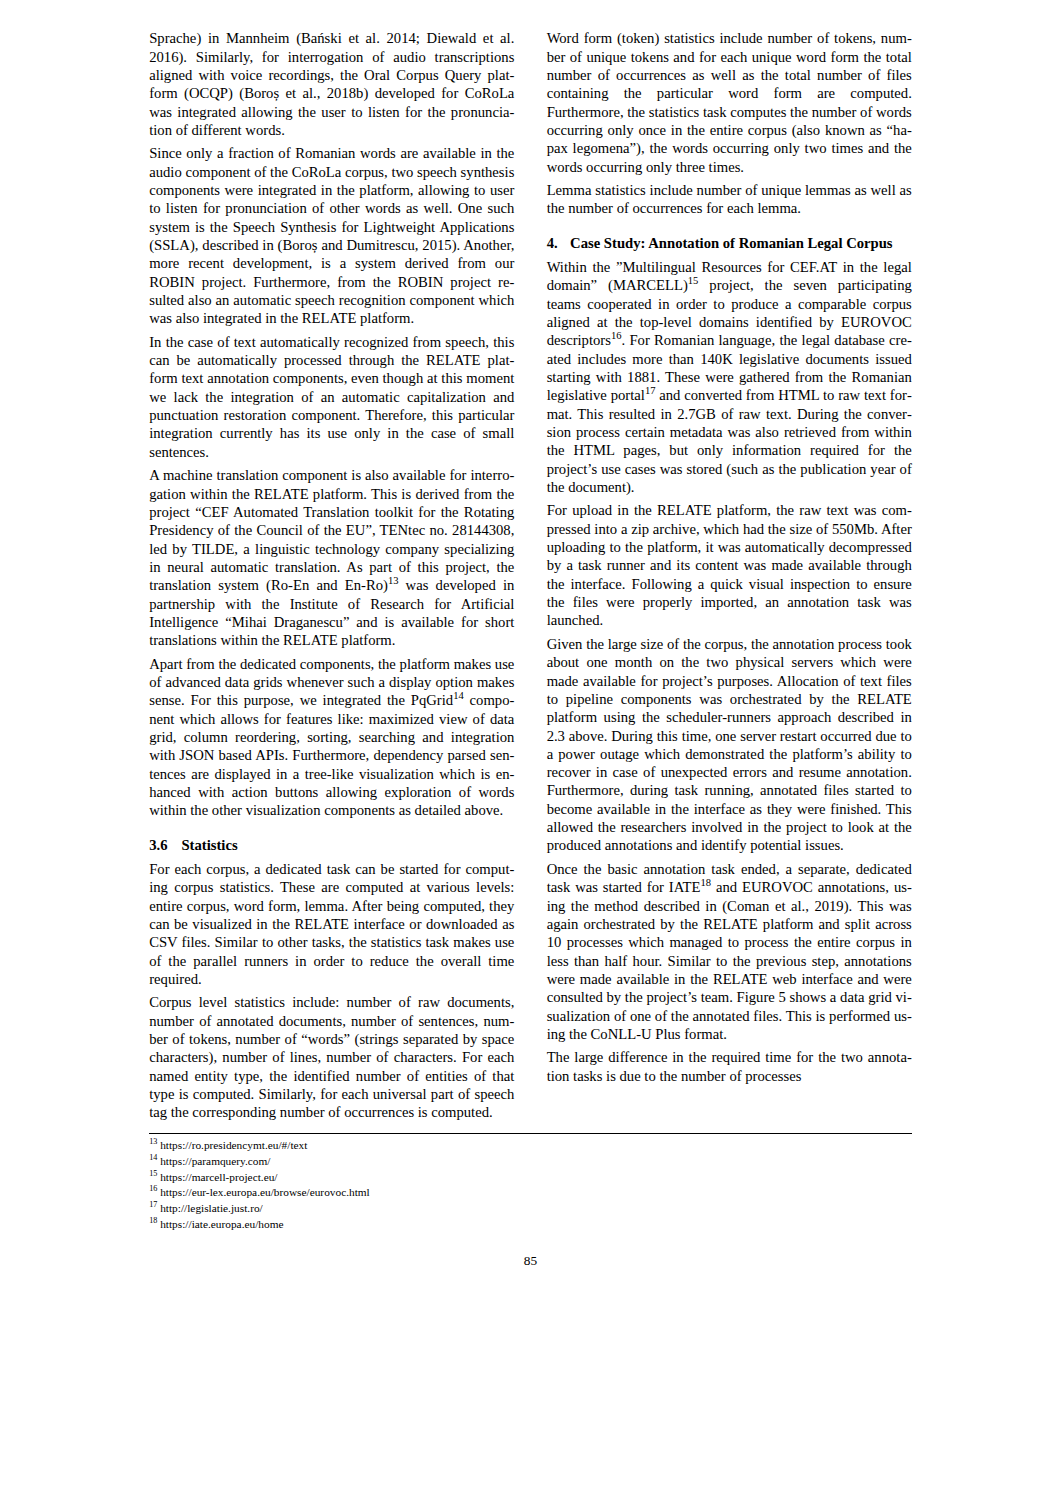Sprache) in Mannheim (Bański et al. 2014; Diewald et al. 2016). Similarly, for interrogation of audio transcriptions aligned with voice recordings, the Oral Corpus Query platform (OCQP) (Boroș et al., 2018b) developed for CoRoLa was integrated allowing the user to listen for the pronunciation of different words.
Since only a fraction of Romanian words are available in the audio component of the CoRoLa corpus, two speech synthesis components were integrated in the platform, allowing to user to listen for pronunciation of other words as well. One such system is the Speech Synthesis for Lightweight Applications (SSLA), described in (Boroș and Dumitrescu, 2015). Another, more recent development, is a system derived from our ROBIN project. Furthermore, from the ROBIN project resulted also an automatic speech recognition component which was also integrated in the RELATE platform.
In the case of text automatically recognized from speech, this can be automatically processed through the RELATE platform text annotation components, even though at this moment we lack the integration of an automatic capitalization and punctuation restoration component. Therefore, this particular integration currently has its use only in the case of small sentences.
A machine translation component is also available for interrogation within the RELATE platform. This is derived from the project “CEF Automated Translation toolkit for the Rotating Presidency of the Council of the EU”, TENtec no. 28144308, led by TILDE, a linguistic technology company specializing in neural automatic translation. As part of this project, the translation system (Ro-En and En-Ro)13 was developed in partnership with the Institute of Research for Artificial Intelligence “Mihai Draganescu” and is available for short translations within the RELATE platform.
Apart from the dedicated components, the platform makes use of advanced data grids whenever such a display option makes sense. For this purpose, we integrated the PqGrid14 component which allows for features like: maximized view of data grid, column reordering, sorting, searching and integration with JSON based APIs. Furthermore, dependency parsed sentences are displayed in a tree-like visualization which is enhanced with action buttons allowing exploration of words within the other visualization components as detailed above.
3.6 Statistics
For each corpus, a dedicated task can be started for computing corpus statistics. These are computed at various levels: entire corpus, word form, lemma. After being computed, they can be visualized in the RELATE interface or downloaded as CSV files. Similar to other tasks, the statistics task makes use of the parallel runners in order to reduce the overall time required.
Corpus level statistics include: number of raw documents, number of annotated documents, number of sentences, number of tokens, number of “words” (strings separated by space characters), number of lines, number of characters. For each named entity type, the identified number of entities of that type is computed. Similarly, for each universal part of speech tag the corresponding number of occurrences is computed.
Word form (token) statistics include number of tokens, number of unique tokens and for each unique word form the total number of occurrences as well as the total number of files containing the particular word form are computed. Furthermore, the statistics task computes the number of words occurring only once in the entire corpus (also known as “hapax legomena”), the words occurring only two times and the words occurring only three times.
Lemma statistics include number of unique lemmas as well as the number of occurrences for each lemma.
4. Case Study: Annotation of Romanian Legal Corpus
Within the ”Multilingual Resources for CEF.AT in the legal domain” (MARCELL)15 project, the seven participating teams cooperated in order to produce a comparable corpus aligned at the top-level domains identified by EUROVOC descriptors16. For Romanian language, the legal database created includes more than 140K legislative documents issued starting with 1881. These were gathered from the Romanian legislative portal17 and converted from HTML to raw text format. This resulted in 2.7GB of raw text. During the conversion process certain metadata was also retrieved from within the HTML pages, but only information required for the project’s use cases was stored (such as the publication year of the document).
For upload in the RELATE platform, the raw text was compressed into a zip archive, which had the size of 550Mb. After uploading to the platform, it was automatically decompressed by a task runner and its content was made available through the interface. Following a quick visual inspection to ensure the files were properly imported, an annotation task was launched.
Given the large size of the corpus, the annotation process took about one month on the two physical servers which were made available for project’s purposes. Allocation of text files to pipeline components was orchestrated by the RELATE platform using the scheduler-runners approach described in 2.3 above. During this time, one server restart occurred due to a power outage which demonstrated the platform’s ability to recover in case of unexpected errors and resume annotation. Furthermore, during task running, annotated files started to become available in the interface as they were finished. This allowed the researchers involved in the project to look at the produced annotations and identify potential issues.
Once the basic annotation task ended, a separate, dedicated task was started for IATE18 and EUROVOC annotations, using the method described in (Coman et al., 2019). This was again orchestrated by the RELATE platform and split across 10 processes which managed to process the entire corpus in less than half hour. Similar to the previous step, annotations were made available in the RELATE web interface and were consulted by the project’s team. Figure 5 shows a data grid visualization of one of the annotated files. This is performed using the CoNLL-U Plus format.
The large difference in the required time for the two annotation tasks is due to the number of processes
13 https://ro.presidencymt.eu/#/text
14 https://paramquery.com/
15 https://marcell-project.eu/
16 https://eur-lex.europa.eu/browse/eurovoc.html
17 http://legislatie.just.ro/
18 https://iate.europa.eu/home
85